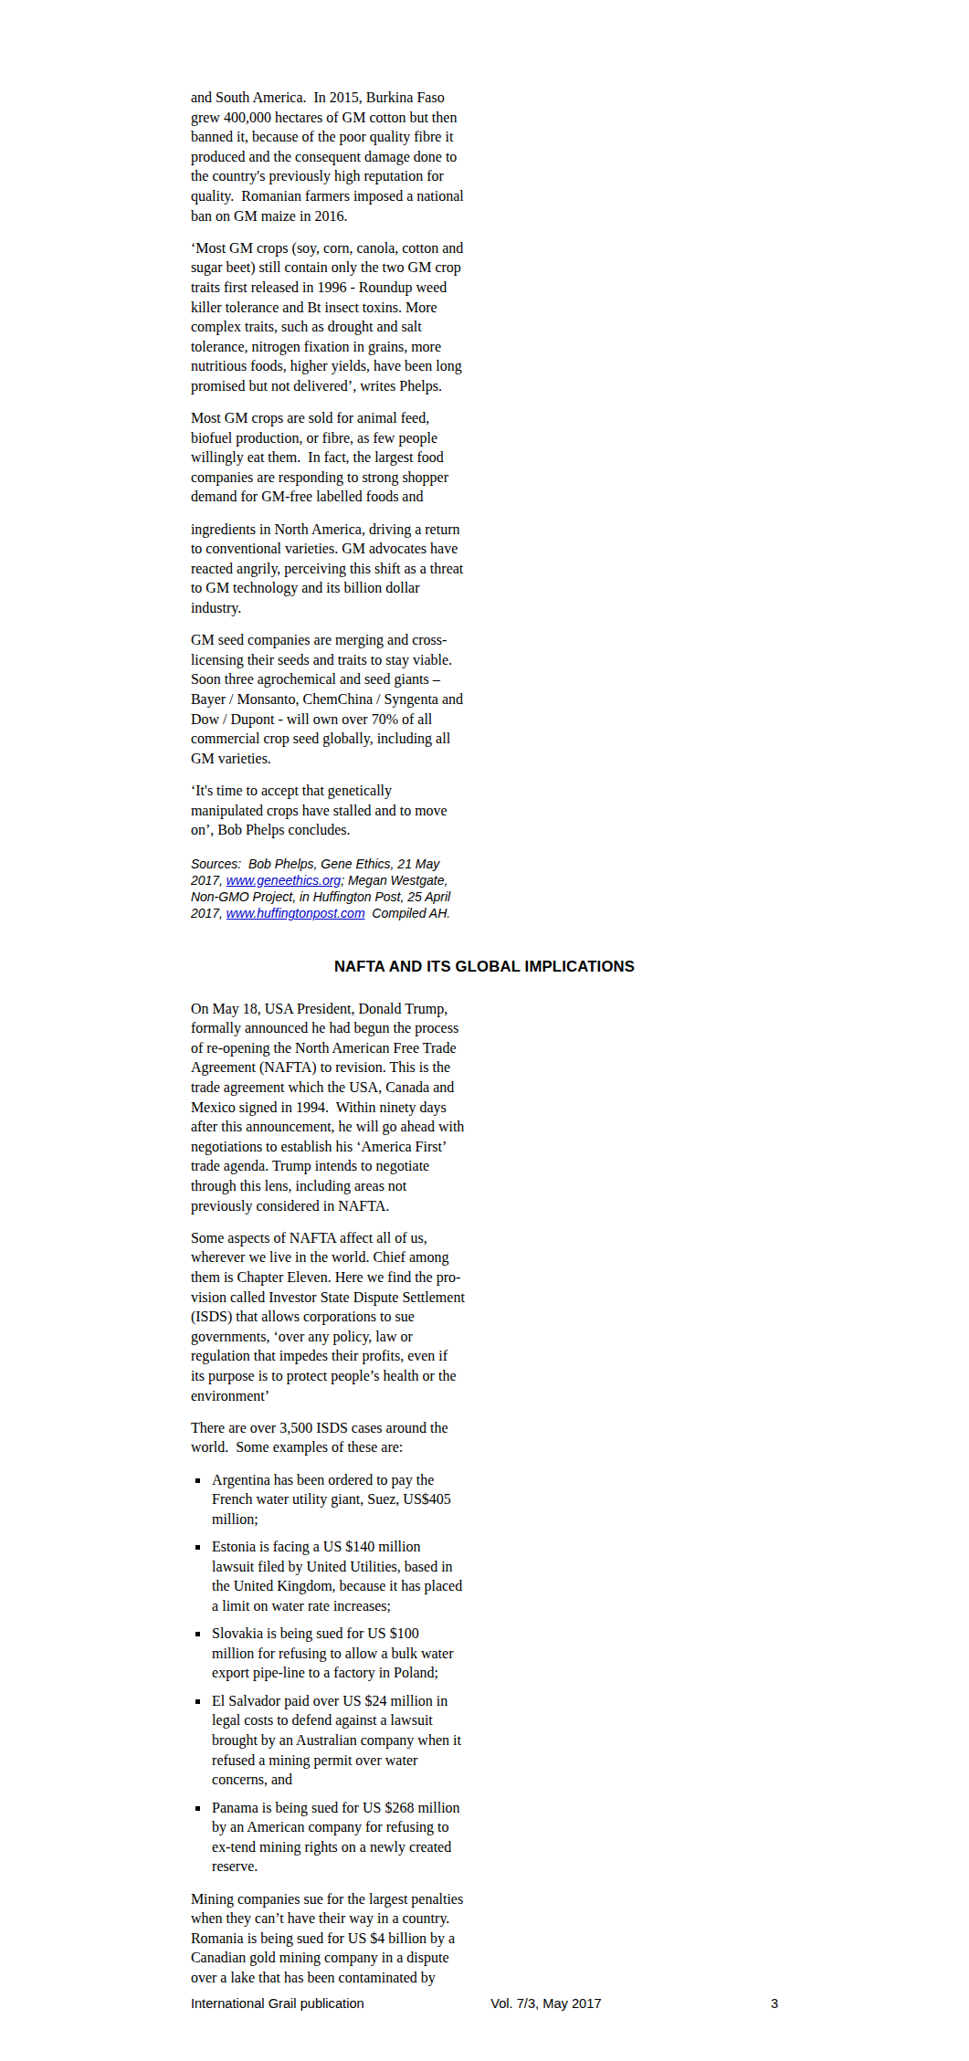and South America. In 2015, Burkina Faso grew 400,000 hectares of GM cotton but then banned it, because of the poor quality fibre it produced and the consequent damage done to the country's previously high reputation for quality. Romanian farmers imposed a national ban on GM maize in 2016.
‘Most GM crops (soy, corn, canola, cotton and sugar beet) still contain only the two GM crop traits first released in 1996 - Roundup weed killer tolerance and Bt insect toxins. More complex traits, such as drought and salt tolerance, nitrogen fixation in grains, more nutritious foods, higher yields, have been long promised but not delivered’, writes Phelps.
Most GM crops are sold for animal feed, biofuel production, or fibre, as few people willingly eat them. In fact, the largest food companies are responding to strong shopper demand for GM-free labelled foods and
ingredients in North America, driving a return to conventional varieties. GM advocates have reacted angrily, perceiving this shift as a threat to GM technology and its billion dollar industry.
GM seed companies are merging and cross-licensing their seeds and traits to stay viable. Soon three agrochemical and seed giants – Bayer / Monsanto, ChemChina / Syngenta and Dow / Dupont - will own over 70% of all commercial crop seed globally, including all GM varieties.
‘It's time to accept that genetically manipulated crops have stalled and to move on’, Bob Phelps concludes.
Sources: Bob Phelps, Gene Ethics, 21 May 2017, www.geneethics.org; Megan Westgate, Non-GMO Project, in Huffington Post, 25 April 2017, www.huffingtonpost.com Compiled AH.
NAFTA AND ITS GLOBAL IMPLICATIONS
On May 18, USA President, Donald Trump, formally announced he had begun the process of re-opening the North American Free Trade Agreement (NAFTA) to revision. This is the trade agreement which the USA, Canada and Mexico signed in 1994. Within ninety days after this announcement, he will go ahead with negotiations to establish his ‘America First’ trade agenda. Trump intends to negotiate through this lens, including areas not previously considered in NAFTA.
Some aspects of NAFTA affect all of us, wherever we live in the world. Chief among them is Chapter Eleven. Here we find the pro-vision called Investor State Dispute Settlement (ISDS) that allows corporations to sue governments, ‘over any policy, law or regulation that impedes their profits, even if its purpose is to protect people’s health or the environment’
There are over 3,500 ISDS cases around the world. Some examples of these are:
Argentina has been ordered to pay the French water utility giant, Suez, US$405 million;
Estonia is facing a US $140 million lawsuit filed by United Utilities, based in the United Kingdom, because it has placed a limit on water rate increases;
Slovakia is being sued for US $100 million for refusing to allow a bulk water export pipe-line to a factory in Poland;
El Salvador paid over US $24 million in legal costs to defend against a lawsuit brought by an Australian company when it refused a mining permit over water concerns, and
Panama is being sued for US $268 million by an American company for refusing to ex-tend mining rights on a newly created reserve.
Mining companies sue for the largest penalties when they can’t have their way in a country. Romania is being sued for US $4 billion by a Canadian gold mining company in a dispute over a lake that has been contaminated by
International Grail publication
Vol. 7/3, May 2017
3